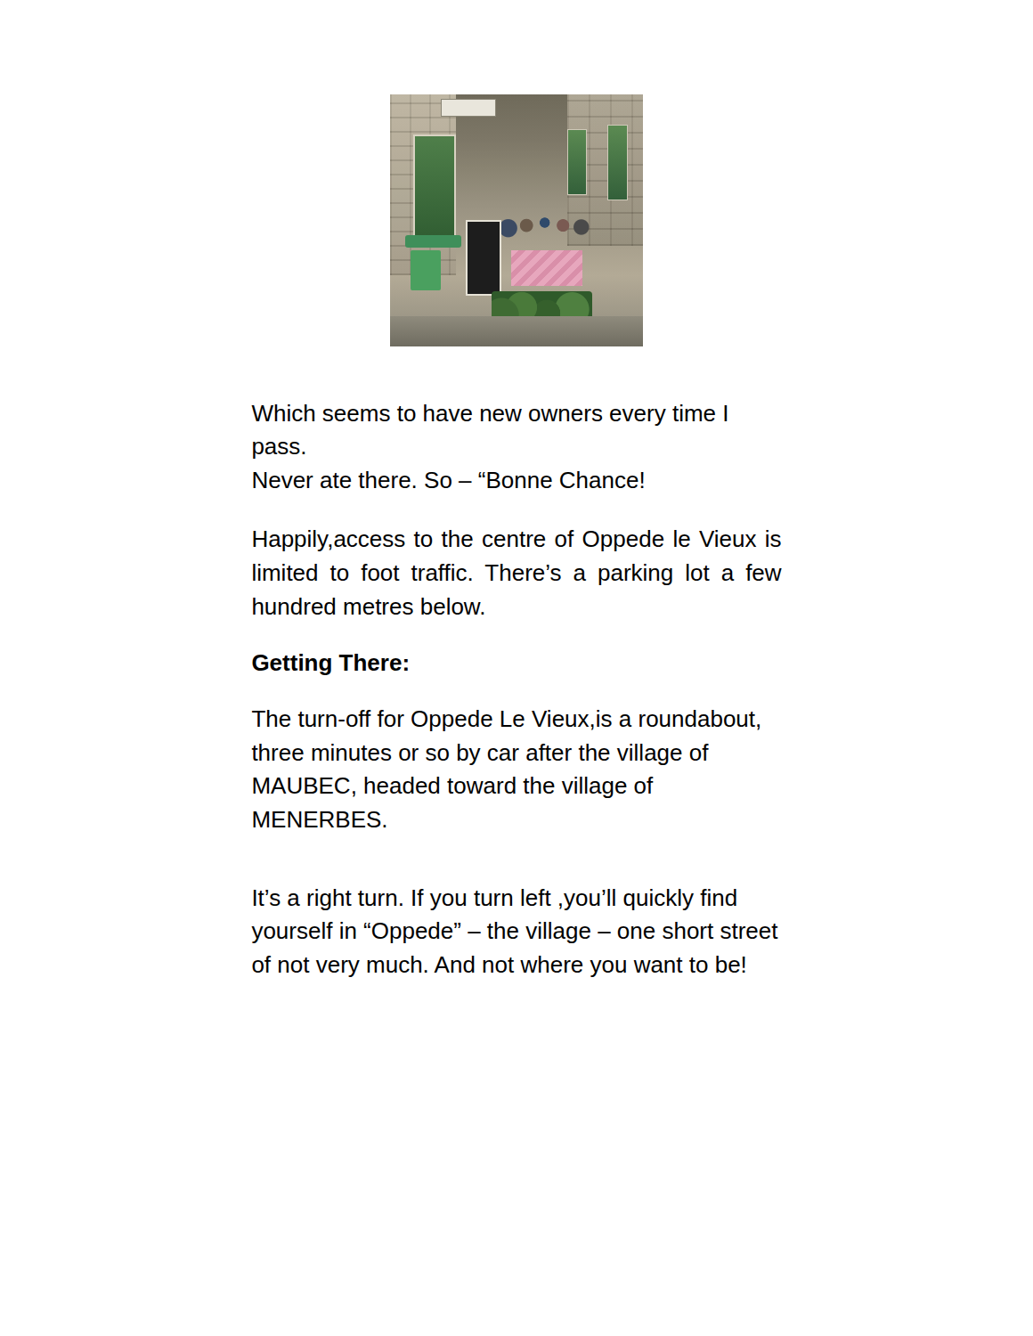Which seems to have new owners every time I pass.
Never ate there. So – “Bonne Chance!
Happily,access to the centre of Oppede le Vieux is limited to foot traffic. There’s a parking lot a few hundred metres below.
Getting There:
The turn-off for Oppede Le Vieux,is a roundabout, three minutes or so by car after the village of MAUBEC, headed toward the village of MENERBES.
It’s a right turn. If you turn left ,you’ll quickly find yourself in “Oppede” – the village – one short street of not very much. And not where you want to be!